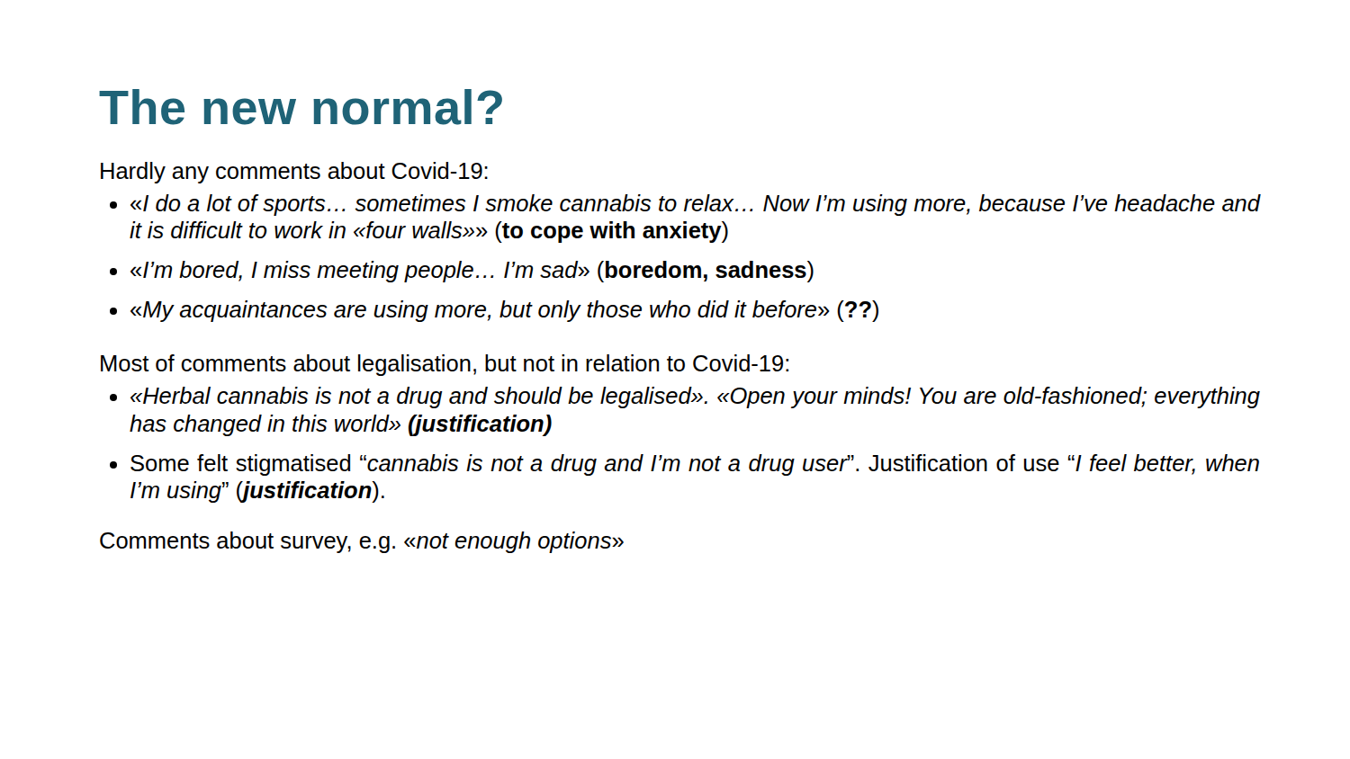The new normal?
Hardly any comments about Covid-19:
«I do a lot of sports… sometimes I smoke cannabis to relax… Now I’m using more, because I’ve headache and it is difficult to work in «four walls»» (to cope with anxiety)
«I’m bored, I miss meeting people… I’m sad» (boredom, sadness)
«My acquaintances are using more, but only those who did it before» (??)
Most of comments about legalisation, but not in relation to Covid-19:
«Herbal cannabis is not a drug and should be legalised». «Open your minds! You are old-fashioned; everything has changed in this world» (justification)
Some felt stigmatised “cannabis is not a drug and I’m not a drug user”. Justification of use “I feel better, when I’m using” (justification).
Comments about survey, e.g. «not enough options»